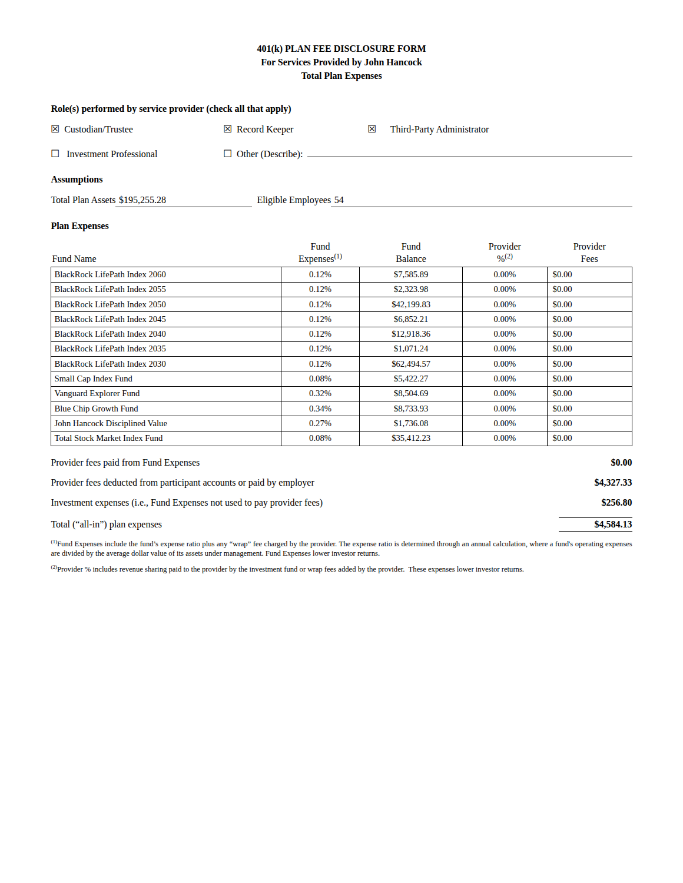401(k) PLAN FEE DISCLOSURE FORM
For Services Provided by John Hancock
Total Plan Expenses
Role(s) performed by service provider (check all that apply)
☒Custodian/Trustee
☒Record Keeper
☒ Third-Party Administrator
☐ Investment Professional
☐Other (Describe):
Assumptions
Total Plan Assets $195,255.28 Eligible Employees 54
Plan Expenses
| Fund Name | Fund Expenses (1) | Fund Balance | Provider % (2) | Provider Fees |
| --- | --- | --- | --- | --- |
| BlackRock LifePath Index 2060 | 0.12% | $7,585.89 | 0.00% | $0.00 |
| BlackRock LifePath Index 2055 | 0.12% | $2,323.98 | 0.00% | $0.00 |
| BlackRock LifePath Index 2050 | 0.12% | $42,199.83 | 0.00% | $0.00 |
| BlackRock LifePath Index 2045 | 0.12% | $6,852.21 | 0.00% | $0.00 |
| BlackRock LifePath Index 2040 | 0.12% | $12,918.36 | 0.00% | $0.00 |
| BlackRock LifePath Index 2035 | 0.12% | $1,071.24 | 0.00% | $0.00 |
| BlackRock LifePath Index 2030 | 0.12% | $62,494.57 | 0.00% | $0.00 |
| Small Cap Index Fund | 0.08% | $5,422.27 | 0.00% | $0.00 |
| Vanguard Explorer Fund | 0.32% | $8,504.69 | 0.00% | $0.00 |
| Blue Chip Growth Fund | 0.34% | $8,733.93 | 0.00% | $0.00 |
| John Hancock Disciplined Value | 0.27% | $1,736.08 | 0.00% | $0.00 |
| Total Stock Market Index Fund | 0.08% | $35,412.23 | 0.00% | $0.00 |
Provider fees paid from Fund Expenses $0.00
Provider fees deducted from participant accounts or paid by employer $4,327.33
Investment expenses (i.e., Fund Expenses not used to pay provider fees) $256.80
Total (“all-in”) plan expenses $4,584.13
(1)Fund Expenses include the fund’s expense ratio plus any “wrap” fee charged by the provider. The expense ratio is determined through an annual calculation, where a fund's operating expenses are divided by the average dollar value of its assets under management. Fund Expenses lower investor returns.
(2)Provider % includes revenue sharing paid to the provider by the investment fund or wrap fees added by the provider. These expenses lower investor returns.